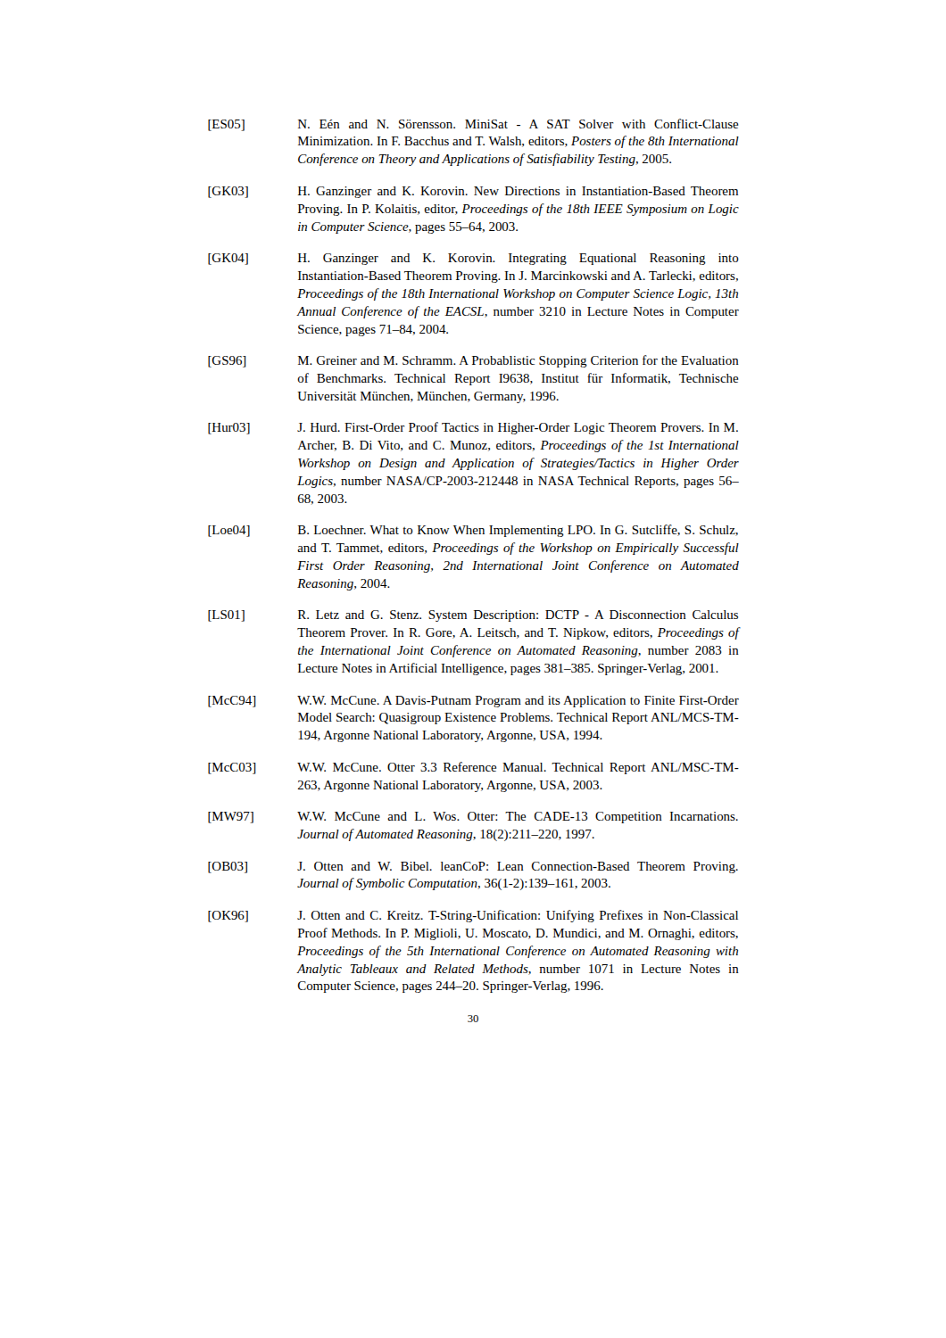[ES05]
N. Eén and N. Sörensson. MiniSat - A SAT Solver with Conflict-Clause Minimization. In F. Bacchus and T. Walsh, editors, Posters of the 8th International Conference on Theory and Applications of Satisfiability Testing, 2005.
[GK03]
H. Ganzinger and K. Korovin. New Directions in Instantiation-Based Theorem Proving. In P. Kolaitis, editor, Proceedings of the 18th IEEE Symposium on Logic in Computer Science, pages 55–64, 2003.
[GK04]
H. Ganzinger and K. Korovin. Integrating Equational Reasoning into Instantiation-Based Theorem Proving. In J. Marcinkowski and A. Tarlecki, editors, Proceedings of the 18th International Workshop on Computer Science Logic, 13th Annual Conference of the EACSL, number 3210 in Lecture Notes in Computer Science, pages 71–84, 2004.
[GS96]
M. Greiner and M. Schramm. A Probablistic Stopping Criterion for the Evaluation of Benchmarks. Technical Report I9638, Institut für Informatik, Technische Universität München, München, Germany, 1996.
[Hur03]
J. Hurd. First-Order Proof Tactics in Higher-Order Logic Theorem Provers. In M. Archer, B. Di Vito, and C. Munoz, editors, Proceedings of the 1st International Workshop on Design and Application of Strategies/Tactics in Higher Order Logics, number NASA/CP-2003-212448 in NASA Technical Reports, pages 56–68, 2003.
[Loe04]
B. Loechner. What to Know When Implementing LPO. In G. Sutcliffe, S. Schulz, and T. Tammet, editors, Proceedings of the Workshop on Empirically Successful First Order Reasoning, 2nd International Joint Conference on Automated Reasoning, 2004.
[LS01]
R. Letz and G. Stenz. System Description: DCTP - A Disconnection Calculus Theorem Prover. In R. Gore, A. Leitsch, and T. Nipkow, editors, Proceedings of the International Joint Conference on Automated Reasoning, number 2083 in Lecture Notes in Artificial Intelligence, pages 381–385. Springer-Verlag, 2001.
[McC94]
W.W. McCune. A Davis-Putnam Program and its Application to Finite First-Order Model Search: Quasigroup Existence Problems. Technical Report ANL/MCS-TM-194, Argonne National Laboratory, Argonne, USA, 1994.
[McC03]
W.W. McCune. Otter 3.3 Reference Manual. Technical Report ANL/MSC-TM-263, Argonne National Laboratory, Argonne, USA, 2003.
[MW97]
W.W. McCune and L. Wos. Otter: The CADE-13 Competition Incarnations. Journal of Automated Reasoning, 18(2):211–220, 1997.
[OB03]
J. Otten and W. Bibel. leanCoP: Lean Connection-Based Theorem Proving. Journal of Symbolic Computation, 36(1-2):139–161, 2003.
[OK96]
J. Otten and C. Kreitz. T-String-Unification: Unifying Prefixes in Non-Classical Proof Methods. In P. Miglioli, U. Moscato, D. Mundici, and M. Ornaghi, editors, Proceedings of the 5th International Conference on Automated Reasoning with Analytic Tableaux and Related Methods, number 1071 in Lecture Notes in Computer Science, pages 244–20. Springer-Verlag, 1996.
30